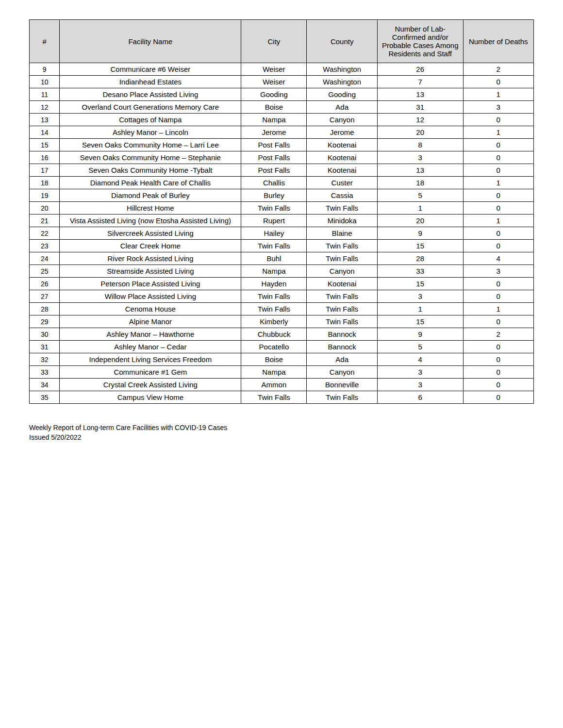| # | Facility Name | City | County | Number of Lab-Confirmed and/or Probable Cases Among Residents and Staff | Number of Deaths |
| --- | --- | --- | --- | --- | --- |
| 9 | Communicare #6 Weiser | Weiser | Washington | 26 | 2 |
| 10 | Indianhead Estates | Weiser | Washington | 7 | 0 |
| 11 | Desano Place Assisted Living | Gooding | Gooding | 13 | 1 |
| 12 | Overland Court Generations Memory Care | Boise | Ada | 31 | 3 |
| 13 | Cottages of Nampa | Nampa | Canyon | 12 | 0 |
| 14 | Ashley Manor – Lincoln | Jerome | Jerome | 20 | 1 |
| 15 | Seven Oaks Community Home – Larri Lee | Post Falls | Kootenai | 8 | 0 |
| 16 | Seven Oaks Community Home – Stephanie | Post Falls | Kootenai | 3 | 0 |
| 17 | Seven Oaks Community Home -Tybalt | Post Falls | Kootenai | 13 | 0 |
| 18 | Diamond Peak Health Care of Challis | Challis | Custer | 18 | 1 |
| 19 | Diamond Peak of Burley | Burley | Cassia | 5 | 0 |
| 20 | Hillcrest Home | Twin Falls | Twin Falls | 1 | 0 |
| 21 | Vista Assisted Living (now Etosha Assisted Living) | Rupert | Minidoka | 20 | 1 |
| 22 | Silvercreek Assisted Living | Hailey | Blaine | 9 | 0 |
| 23 | Clear Creek Home | Twin Falls | Twin Falls | 15 | 0 |
| 24 | River Rock Assisted Living | Buhl | Twin Falls | 28 | 4 |
| 25 | Streamside Assisted Living | Nampa | Canyon | 33 | 3 |
| 26 | Peterson Place Assisted Living | Hayden | Kootenai | 15 | 0 |
| 27 | Willow Place Assisted Living | Twin Falls | Twin Falls | 3 | 0 |
| 28 | Cenoma House | Twin Falls | Twin Falls | 1 | 1 |
| 29 | Alpine Manor | Kimberly | Twin Falls | 15 | 0 |
| 30 | Ashley Manor – Hawthorne | Chubbuck | Bannock | 9 | 2 |
| 31 | Ashley Manor – Cedar | Pocatello | Bannock | 5 | 0 |
| 32 | Independent Living Services Freedom | Boise | Ada | 4 | 0 |
| 33 | Communicare #1 Gem | Nampa | Canyon | 3 | 0 |
| 34 | Crystal Creek Assisted Living | Ammon | Bonneville | 3 | 0 |
| 35 | Campus View Home | Twin Falls | Twin Falls | 6 | 0 |
Weekly Report of Long-term Care Facilities with COVID-19 Cases
Issued 5/20/2022